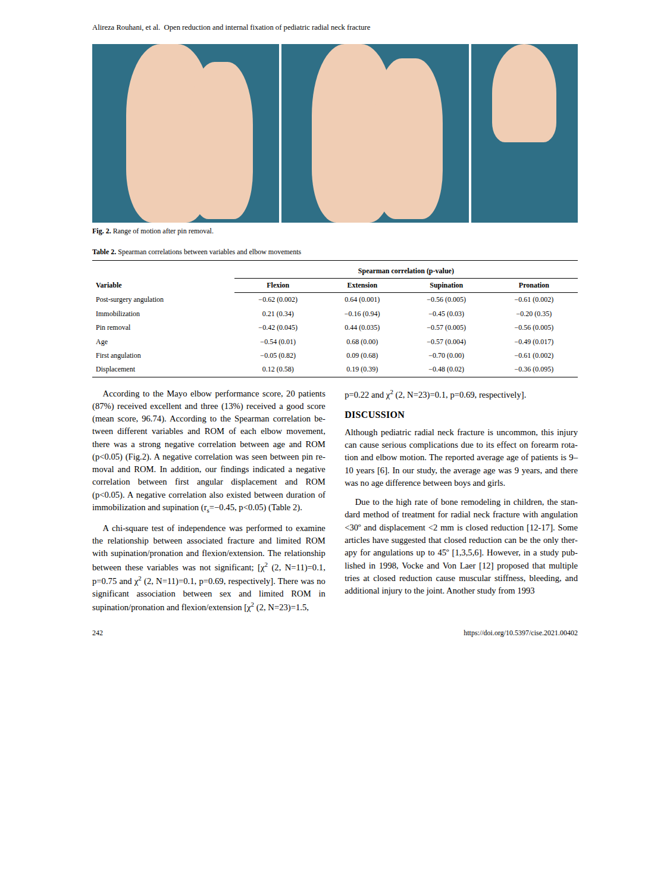Alireza Rouhani, et al. Open reduction and internal fixation of pediatric radial neck fracture
Fig. 2. Range of motion after pin removal.
Table 2. Spearman correlations between variables and elbow movements
| Variable | |
| --- | --- |
| Spearman correlation (p-value) |
| Flexion | Extension | Supination | Pronation |
| Post-surgery angulation | −0.62 (0.002) | 0.64 (0.001) | −0.56 (0.005) | −0.61 (0.002) |
| Immobilization | 0.21 (0.34) | −0.16 (0.94) | −0.45 (0.03) | −0.20 (0.35) |
| Pin removal | −0.42 (0.045) | 0.44 (0.035) | −0.57 (0.005) | −0.56 (0.005) |
| Age | −0.54 (0.01) | 0.68 (0.00) | −0.57 (0.004) | −0.49 (0.017) |
| First angulation | −0.05 (0.82) | 0.09 (0.68) | −0.70 (0.00) | −0.61 (0.002) |
| Displacement | 0.12 (0.58) | 0.19 (0.39) | −0.48 (0.02) | −0.36 (0.095) |
According to the Mayo elbow performance score, 20 patients (87%) received excellent and three (13%) received a good score (mean score, 96.74). According to the Spearman correlation between different variables and ROM of each elbow movement, there was a strong negative correlation between age and ROM (p<0.05) (Fig.2). A negative correlation was seen between pin removal and ROM. In addition, our findings indicated a negative correlation between first angular displacement and ROM (p<0.05). A negative correlation also existed between duration of immobilization and supination (rs=−0.45, p<0.05) (Table 2).
A chi-square test of independence was performed to examine the relationship between associated fracture and limited ROM with supination/pronation and flexion/extension. The relationship between these variables was not significant; [χ2 (2, N=11)=0.1, p=0.75 and χ2 (2, N=11)=0.1, p=0.69, respectively]. There was no significant association between sex and limited ROM in supination/pronation and flexion/extension [χ2 (2, N=23)=1.5,
p=0.22 and χ2 (2, N=23)=0.1, p=0.69, respectively].
DISCUSSION
Although pediatric radial neck fracture is uncommon, this injury can cause serious complications due to its effect on forearm rotation and elbow motion. The reported average age of patients is 9–10 years [6]. In our study, the average age was 9 years, and there was no age difference between boys and girls.
Due to the high rate of bone remodeling in children, the standard method of treatment for radial neck fracture with angulation <30º and displacement <2 mm is closed reduction [12-17]. Some articles have suggested that closed reduction can be the only therapy for angulations up to 45º [1,3,5,6]. However, in a study published in 1998, Vocke and Von Laer [12] proposed that multiple tries at closed reduction cause muscular stiffness, bleeding, and additional injury to the joint. Another study from 1993
242
https://doi.org/10.5397/cise.2021.00402